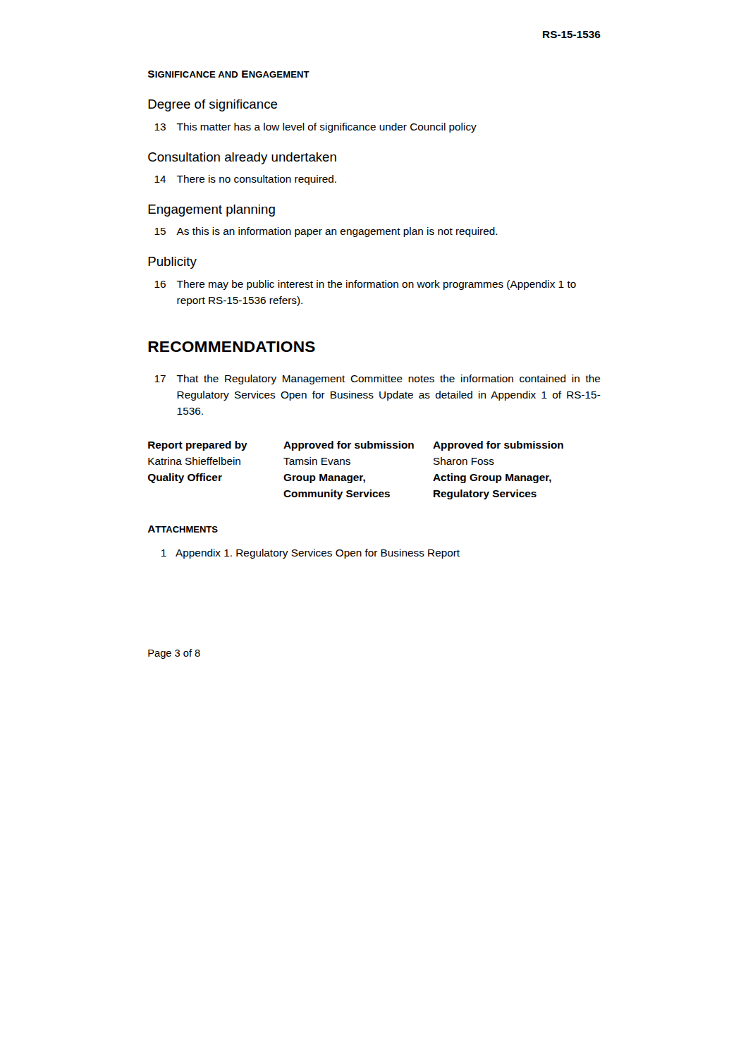RS-15-1536
SIGNIFICANCE AND ENGAGEMENT
Degree of significance
13
This matter has a low level of significance under Council policy
Consultation already undertaken
14
There is no consultation required.
Engagement planning
15
As this is an information paper an engagement plan is not required.
Publicity
16
There may be public interest in the information on work programmes (Appendix 1 to report RS-15-1536 refers).
RECOMMENDATIONS
17
That the Regulatory Management Committee notes the information contained in the Regulatory Services Open for Business Update as detailed in Appendix 1 of RS-15-1536.
| Report prepared by | Approved for submission | Approved for submission |
| Katrina Shieffelbein | Tamsin Evans | Sharon Foss |
| Quality Officer | Group Manager, Community Services | Acting Group Manager, Regulatory Services |
ATTACHMENTS
1
Appendix 1. Regulatory Services Open for Business Report
Page 3 of 8